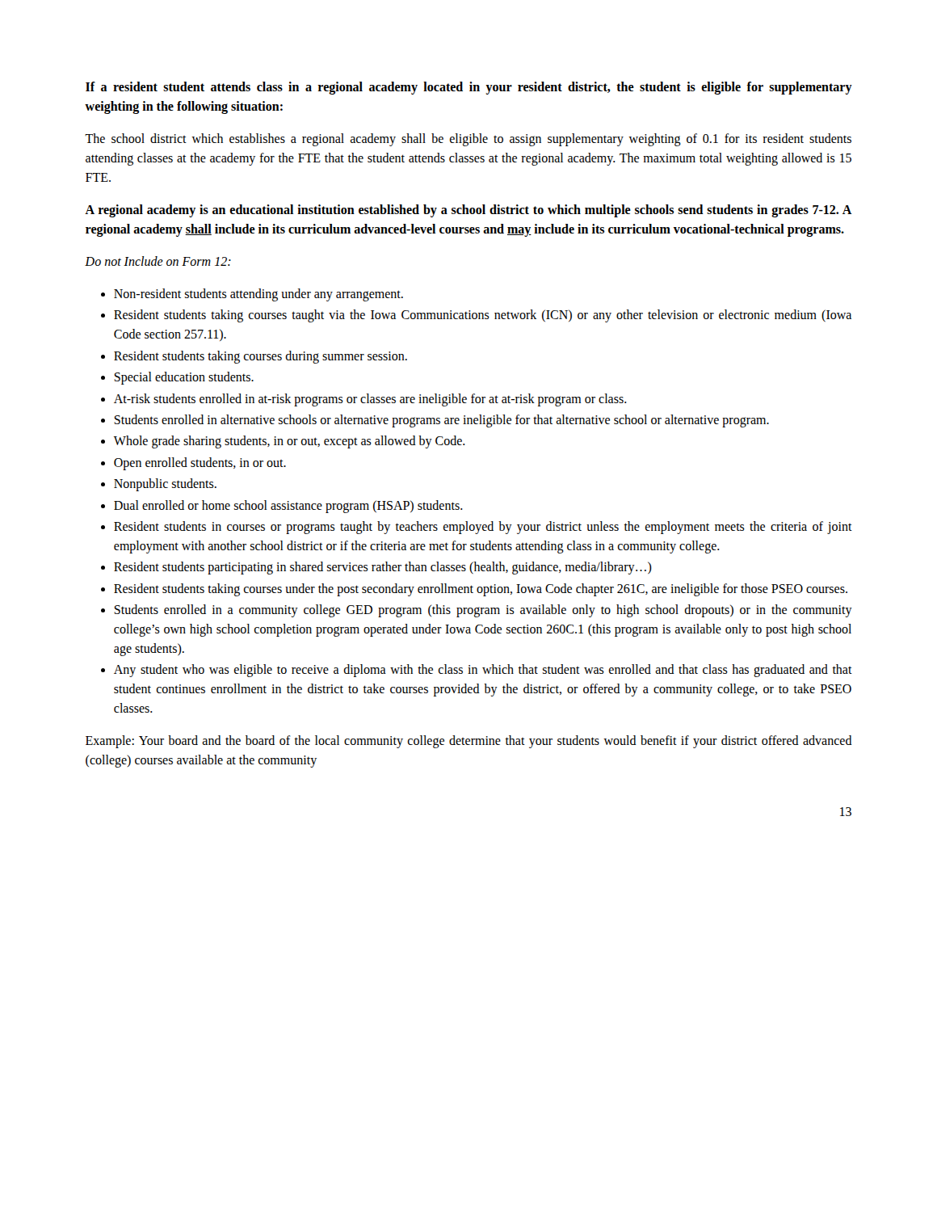If a resident student attends class in a regional academy located in your resident district, the student is eligible for supplementary weighting in the following situation:
The school district which establishes a regional academy shall be eligible to assign supplementary weighting of 0.1 for its resident students attending classes at the academy for the FTE that the student attends classes at the regional academy. The maximum total weighting allowed is 15 FTE.
A regional academy is an educational institution established by a school district to which multiple schools send students in grades 7-12. A regional academy shall include in its curriculum advanced-level courses and may include in its curriculum vocational-technical programs.
Do not Include on Form 12:
Non-resident students attending under any arrangement.
Resident students taking courses taught via the Iowa Communications network (ICN) or any other television or electronic medium (Iowa Code section 257.11).
Resident students taking courses during summer session.
Special education students.
At-risk students enrolled in at-risk programs or classes are ineligible for at at-risk program or class.
Students enrolled in alternative schools or alternative programs are ineligible for that alternative school or alternative program.
Whole grade sharing students, in or out, except as allowed by Code.
Open enrolled students, in or out.
Nonpublic students.
Dual enrolled or home school assistance program (HSAP) students.
Resident students in courses or programs taught by teachers employed by your district unless the employment meets the criteria of joint employment with another school district or if the criteria are met for students attending class in a community college.
Resident students participating in shared services rather than classes (health, guidance, media/library…)
Resident students taking courses under the post secondary enrollment option, Iowa Code chapter 261C, are ineligible for those PSEO courses.
Students enrolled in a community college GED program (this program is available only to high school dropouts) or in the community college’s own high school completion program operated under Iowa Code section 260C.1 (this program is available only to post high school age students).
Any student who was eligible to receive a diploma with the class in which that student was enrolled and that class has graduated and that student continues enrollment in the district to take courses provided by the district, or offered by a community college, or to take PSEO classes.
Example: Your board and the board of the local community college determine that your students would benefit if your district offered advanced (college) courses available at the community
13